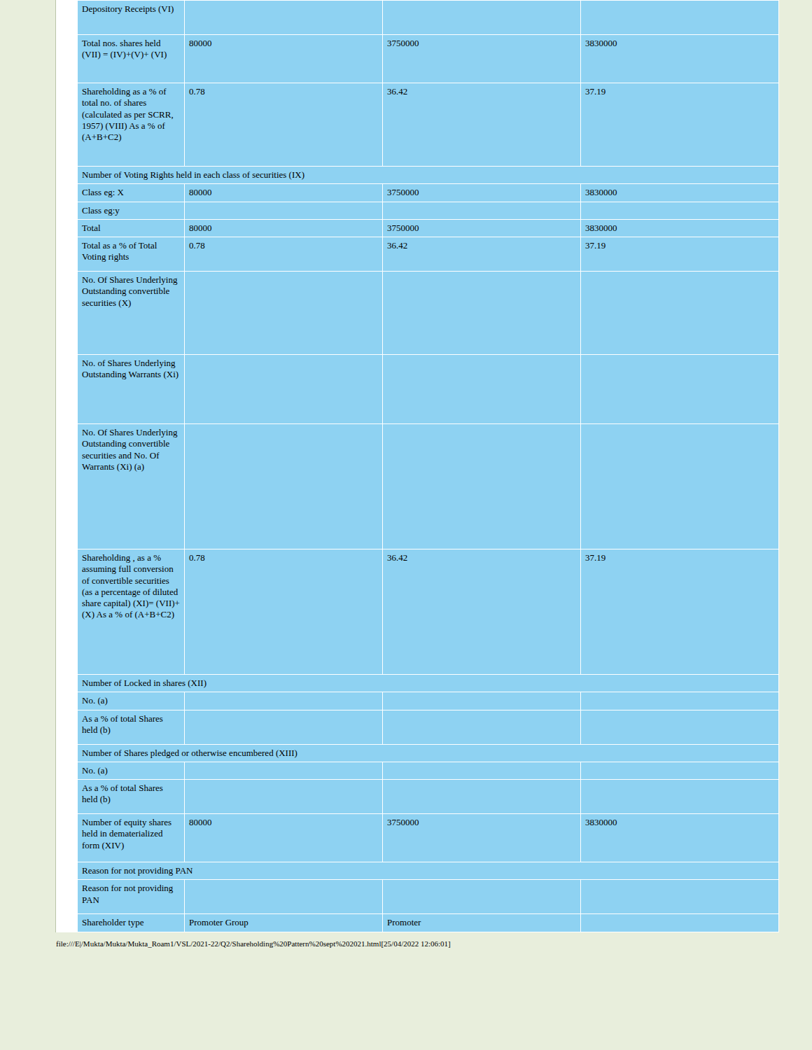| Depository Receipts (VI) | | | |
| Total nos. shares held (VII) = (IV)+(V)+ (VI) | 80000 | 3750000 | 3830000 |
| Shareholding as a % of total no. of shares (calculated as per SCRR, 1957) (VIII) As a % of (A+B+C2) | 0.78 | 36.42 | 37.19 |
| Number of Voting Rights held in each class of securities (IX) |
| Class eg: X | 80000 | 3750000 | 3830000 |
| Class eg:y | | | |
| Total | 80000 | 3750000 | 3830000 |
| Total as a % of Total Voting rights | 0.78 | 36.42 | 37.19 |
| No. Of Shares Underlying Outstanding convertible securities (X) | | | |
| No. of Shares Underlying Outstanding Warrants (Xi) | | | |
| No. Of Shares Underlying Outstanding convertible securities and No. Of Warrants (Xi) (a) | | | |
| Shareholding , as a % assuming full conversion of convertible securities (as a percentage of diluted share capital) (XI)= (VII)+(X) As a % of (A+B+C2) | 0.78 | 36.42 | 37.19 |
| Number of Locked in shares (XII) |
| No. (a) | | | |
| As a % of total Shares held (b) | | | |
| Number of Shares pledged or otherwise encumbered (XIII) |
| No. (a) | | | |
| As a % of total Shares held (b) | | | |
| Number of equity shares held in dematerialized form (XIV) | 80000 | 3750000 | 3830000 |
| Reason for not providing PAN |
| Reason for not providing PAN | | | |
| Shareholder type | Promoter Group | Promoter | |
file:///E|/Mukta/Mukta/Mukta_Roam1/VSL/2021-22/Q2/Shareholding%20Pattern%20sept%202021.html[25/04/2022 12:06:01]